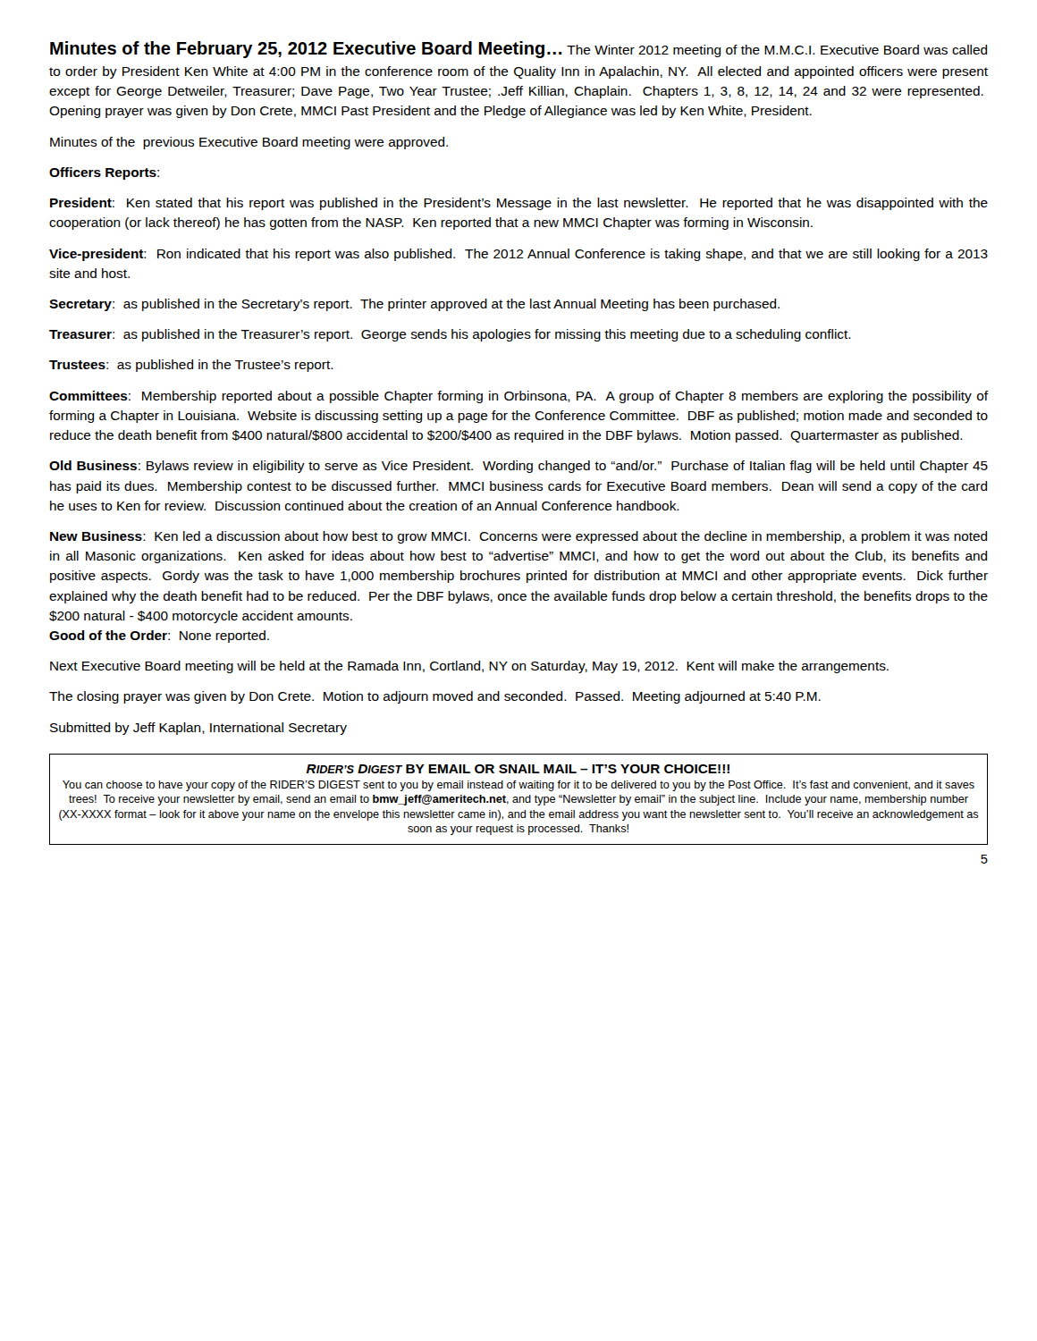Minutes of the February 25, 2012 Executive Board Meeting… The Winter 2012 meeting of the M.M.C.I. Executive Board was called to order by President Ken White at 4:00 PM in the conference room of the Quality Inn in Apalachin, NY. All elected and appointed officers were present except for George Detweiler, Treasurer; Dave Page, Two Year Trustee; .Jeff Killian, Chaplain. Chapters 1, 3, 8, 12, 14, 24 and 32 were represented. Opening prayer was given by Don Crete, MMCI Past President and the Pledge of Allegiance was led by Ken White, President.
Minutes of the previous Executive Board meeting were approved.
Officers Reports:
President: Ken stated that his report was published in the President’s Message in the last newsletter. He reported that he was disappointed with the cooperation (or lack thereof) he has gotten from the NASP. Ken reported that a new MMCI Chapter was forming in Wisconsin.
Vice-president: Ron indicated that his report was also published. The 2012 Annual Conference is taking shape, and that we are still looking for a 2013 site and host.
Secretary: as published in the Secretary’s report. The printer approved at the last Annual Meeting has been purchased.
Treasurer: as published in the Treasurer’s report. George sends his apologies for missing this meeting due to a scheduling conflict.
Trustees: as published in the Trustee’s report.
Committees: Membership reported about a possible Chapter forming in Orbinsona, PA. A group of Chapter 8 members are exploring the possibility of forming a Chapter in Louisiana. Website is discussing setting up a page for the Conference Committee. DBF as published; motion made and seconded to reduce the death benefit from $400 natural/$800 accidental to $200/$400 as required in the DBF bylaws. Motion passed. Quartermaster as published.
Old Business: Bylaws review in eligibility to serve as Vice President. Wording changed to “and/or.” Purchase of Italian flag will be held until Chapter 45 has paid its dues. Membership contest to be discussed further. MMCI business cards for Executive Board members. Dean will send a copy of the card he uses to Ken for review. Discussion continued about the creation of an Annual Conference handbook.
New Business: Ken led a discussion about how best to grow MMCI. Concerns were expressed about the decline in membership, a problem it was noted in all Masonic organizations. Ken asked for ideas about how best to “advertise” MMCI, and how to get the word out about the Club, its benefits and positive aspects. Gordy was the task to have 1,000 membership brochures printed for distribution at MMCI and other appropriate events. Dick further explained why the death benefit had to be reduced. Per the DBF bylaws, once the available funds drop below a certain threshold, the benefits drops to the $200 natural - $400 motorcycle accident amounts.
Good of the Order: None reported.
Next Executive Board meeting will be held at the Ramada Inn, Cortland, NY on Saturday, May 19, 2012. Kent will make the arrangements.
The closing prayer was given by Don Crete. Motion to adjourn moved and seconded. Passed. Meeting adjourned at 5:40 P.M.
Submitted by Jeff Kaplan, International Secretary
RIDER’S DIGEST BY EMAIL OR SNAIL MAIL – IT’S YOUR CHOICE!!!
You can choose to have your copy of the RIDER’S DIGEST sent to you by email instead of waiting for it to be delivered to you by the Post Office. It’s fast and convenient, and it saves trees! To receive your newsletter by email, send an email to bmw_jeff@ameritech.net, and type “Newsletter by email” in the subject line. Include your name, membership number (XX-XXXX format – look for it above your name on the envelope this newsletter came in), and the email address you want the newsletter sent to. You’ll receive an acknowledgement as soon as your request is processed. Thanks!
5